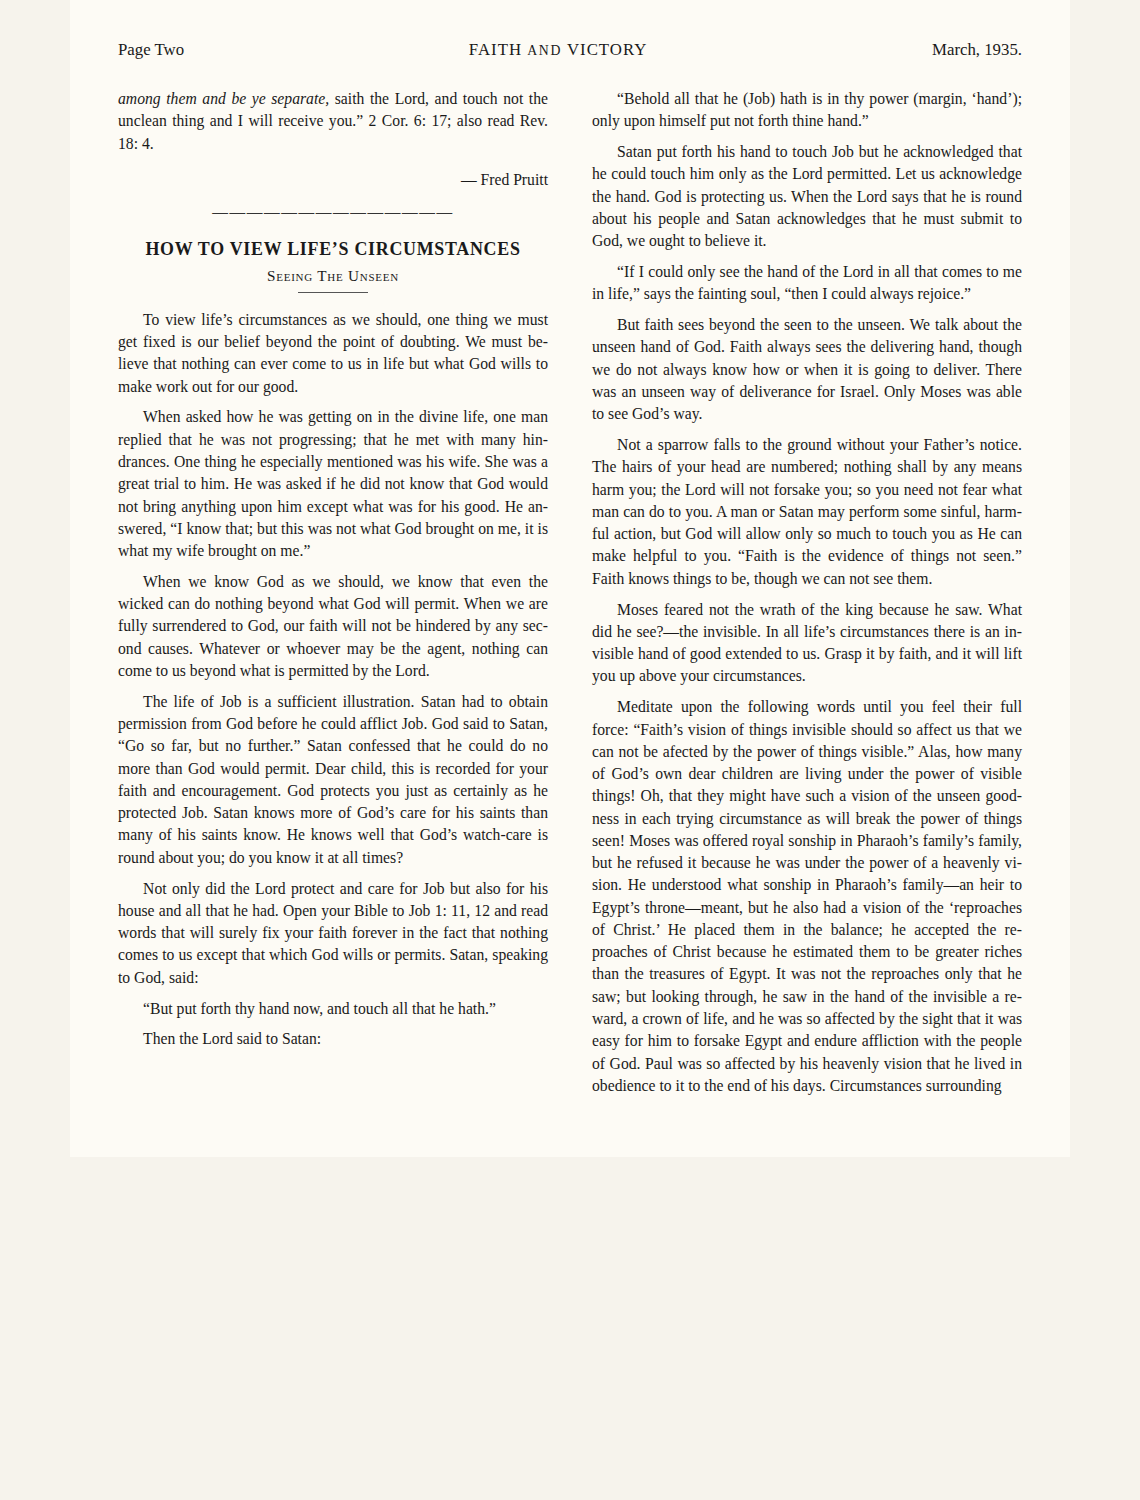Page Two
FAITH AND VICTORY
March, 1935.
among them and be ye separate, saith the Lord, and touch not the unclean thing and I will receive you.” 2 Cor. 6: 17; also read Rev. 18: 4.
— Fred Pruitt
——————————————
HOW TO VIEW LIFE’S CIRCUMSTANCES
Seeing The Unseen
To view life’s circumstances as we should, one thing we must get fixed is our belief beyond the point of doubting. We must believe that nothing can ever come to us in life but what God wills to make work out for our good.
When asked how he was getting on in the divine life, one man replied that he was not progressing; that he met with many hindrances. One thing he especially mentioned was his wife. She was a great trial to him. He was asked if he did not know that God would not bring anything upon him except what was for his good. He answered, “I know that; but this was not what God brought on me, it is what my wife brought on me.”
When we know God as we should, we know that even the wicked can do nothing beyond what God will permit. When we are fully surrendered to God, our faith will not be hindered by any second causes. Whatever or whoever may be the agent, nothing can come to us beyond what is permitted by the Lord.
The life of Job is a sufficient illustration. Satan had to obtain permission from God before he could afflict Job. God said to Satan, “Go so far, but no further.” Satan confessed that he could do no more than God would permit. Dear child, this is recorded for your faith and encouragement. God protects you just as certainly as he protected Job. Satan knows more of God’s care for his saints than many of his saints know. He knows well that God’s watch-care is round about you; do you know it at all times?
Not only did the Lord protect and care for Job but also for his house and all that he had. Open your Bible to Job 1: 11, 12 and read words that will surely fix your faith forever in the fact that nothing comes to us except that which God wills or permits. Satan, speaking to God, said:
“But put forth thy hand now, and touch all that he hath.”
Then the Lord said to Satan:
“Behold all that he (Job) hath is in thy power (margin, ‘hand’); only upon himself put not forth thine hand.”
Satan put forth his hand to touch Job but he acknowledged that he could touch him only as the Lord permitted. Let us acknowledge the hand. God is protecting us. When the Lord says that he is round about his people and Satan acknowledges that he must submit to God, we ought to believe it.
“If I could only see the hand of the Lord in all that comes to me in life,” says the fainting soul, “then I could always rejoice.”
But faith sees beyond the seen to the unseen. We talk about the unseen hand of God. Faith always sees the delivering hand, though we do not always know how or when it is going to deliver. There was an unseen way of deliverance for Israel. Only Moses was able to see God’s way.
Not a sparrow falls to the ground without your Father’s notice. The hairs of your head are numbered; nothing shall by any means harm you; the Lord will not forsake you; so you need not fear what man can do to you. A man or Satan may perform some sinful, harmful action, but God will allow only so much to touch you as He can make helpful to you. “Faith is the evidence of things not seen.” Faith knows things to be, though we can not see them.
Moses feared not the wrath of the king because he saw. What did he see?—the invisible. In all life’s circumstances there is an invisible hand of good extended to us. Grasp it by faith, and it will lift you up above your circumstances.
Meditate upon the following words until you feel their full force: “Faith’s vision of things invisible should so affect us that we can not be afected by the power of things visible.” Alas, how many of God’s own dear children are living under the power of visible things! Oh, that they might have such a vision of the unseen goodness in each trying circumstance as will break the power of things seen! Moses was offered royal sonship in Pharaoh’s family’s family, but he refused it because he was under the power of a heavenly vision. He understood what sonship in Pharaoh’s family—an heir to Egypt’s throne—meant, but he also had a vision of the ‘reproaches of Christ.’ He placed them in the balance; he accepted the reproaches of Christ because he estimated them to be greater riches than the treasures of Egypt. It was not the reproaches only that he saw; but looking through, he saw in the hand of the invisible a reward, a crown of life, and he was so affected by the sight that it was easy for him to forsake Egypt and endure affliction with the people of God. Paul was so affected by his heavenly vision that he lived in obedience to it to the end of his days. Circumstances surrounding